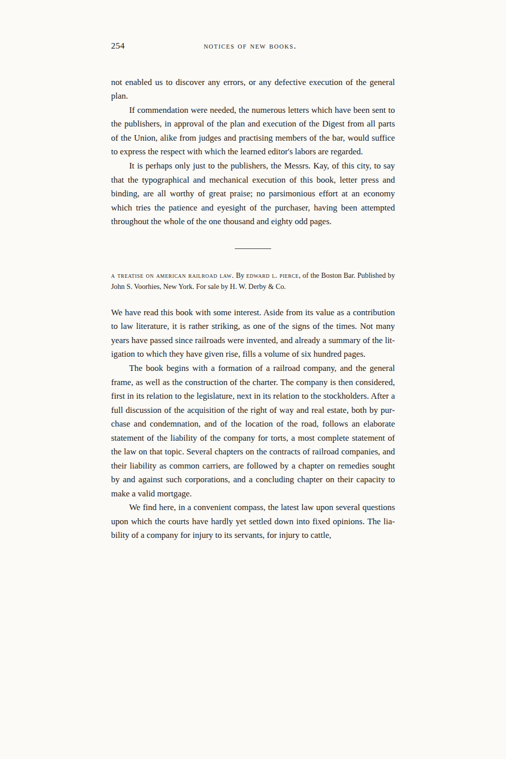254 Notices of New Books.
not enabled us to discover any errors, or any defective execution of the general plan.
If commendation were needed, the numerous letters which have been sent to the publishers, in approval of the plan and execution of the Digest from all parts of the Union, alike from judges and practising members of the bar, would suffice to express the respect with which the learned editor's labors are regarded.
It is perhaps only just to the publishers, the Messrs. Kay, of this city, to say that the typographical and mechanical execution of this book, letter press and binding, are all worthy of great praise; no parsimonious effort at an economy which tries the patience and eyesight of the purchaser, having been attempted throughout the whole of the one thousand and eighty odd pages.
A Treatise on American Railroad Law. By Edward L. Pierce, of the Boston Bar. Published by John S. Voorhies, New York. For sale by H. W. Derby & Co.
We have read this book with some interest. Aside from its value as a contribution to law literature, it is rather striking, as one of the signs of the times. Not many years have passed since railroads were invented, and already a summary of the litigation to which they have given rise, fills a volume of six hundred pages.
The book begins with a formation of a railroad company, and the general frame, as well as the construction of the charter. The company is then considered, first in its relation to the legislature, next in its relation to the stockholders. After a full discussion of the acquisition of the right of way and real estate, both by purchase and condemnation, and of the location of the road, follows an elaborate statement of the liability of the company for torts, a most complete statement of the law on that topic. Several chapters on the contracts of railroad companies, and their liability as common carriers, are followed by a chapter on remedies sought by and against such corporations, and a concluding chapter on their capacity to make a valid mortgage.
We find here, in a convenient compass, the latest law upon several questions upon which the courts have hardly yet settled down into fixed opinions. The liability of a company for injury to its servants, for injury to cattle,